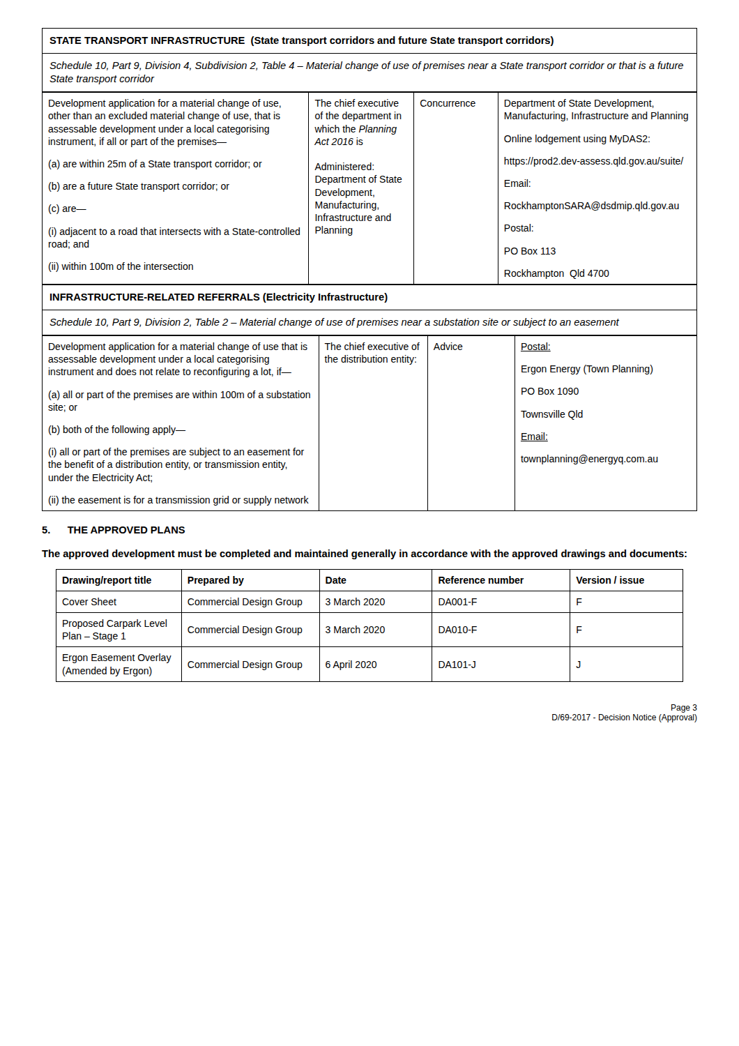STATE TRANSPORT INFRASTRUCTURE (State transport corridors and future State transport corridors)
Schedule 10, Part 9, Division 4, Subdivision 2, Table 4 – Material change of use of premises near a State transport corridor or that is a future State transport corridor
| Development application for a material change of use, other than an excluded material change of use, that is assessable development under a local categorising instrument, if all or part of the premises— (a) are within 25m of a State transport corridor; or (b) are a future State transport corridor; or (c) are— (i) adjacent to a road that intersects with a State-controlled road; and (ii) within 100m of the intersection | The chief executive of the department in which the Planning Act 2016 is Administered: Department of State Development, Manufacturing, Infrastructure and Planning | Concurrence | Department of State Development, Manufacturing, Infrastructure and Planning Online lodgement using MyDAS2: https://prod2.dev-assess.qld.gov.au/suite/ Email: RockhamptonSARA@dsdmip.qld.gov.au Postal: PO Box 113 Rockhampton Qld 4700 |
INFRASTRUCTURE-RELATED REFERRALS (Electricity Infrastructure)
Schedule 10, Part 9, Division 2, Table 2 – Material change of use of premises near a substation site or subject to an easement
| Development application for a material change of use that is assessable development under a local categorising instrument and does not relate to reconfiguring a lot, if— (a) all or part of the premises are within 100m of a substation site; or (b) both of the following apply— (i) all or part of the premises are subject to an easement for the benefit of a distribution entity, or transmission entity, under the Electricity Act; (ii) the easement is for a transmission grid or supply network | The chief executive of the distribution entity: | Advice | Postal: Ergon Energy (Town Planning) PO Box 1090 Townsville Qld Email: townplanning@energyq.com.au |
5. THE APPROVED PLANS
The approved development must be completed and maintained generally in accordance with the approved drawings and documents:
| Drawing/report title | Prepared by | Date | Reference number | Version / issue |
| --- | --- | --- | --- | --- |
| Cover Sheet | Commercial Design Group | 3 March 2020 | DA001-F | F |
| Proposed Carpark Level Plan – Stage 1 | Commercial Design Group | 3 March 2020 | DA010-F | F |
| Ergon Easement Overlay (Amended by Ergon) | Commercial Design Group | 6 April 2020 | DA101-J | J |
Page 3
D/69-2017 - Decision Notice (Approval)